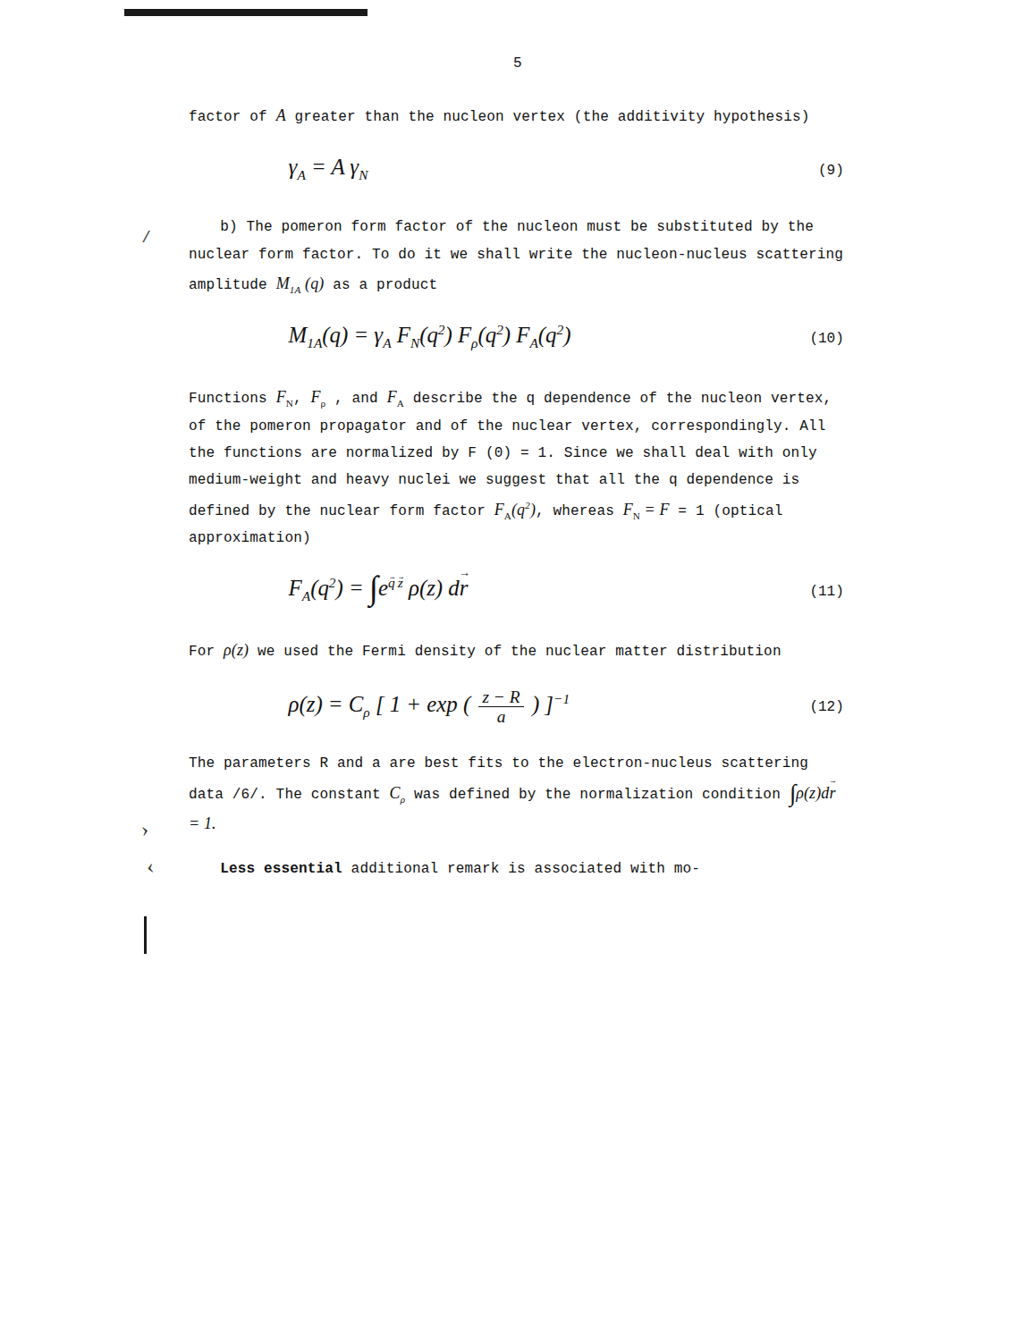/
5
factor of A greater than the nucleon vertex (the additivity hypothesis)
γA = A γN
(9)
b) The pomeron form factor of the nucleon must be substituted by the nuclear form factor. To do it we shall write the nucleon-nucleus scattering amplitude M1A (q) as a product
M1A(q) = γA FN(q2) Fρ(q2) FA(q2)
(10)
Functions FN, Fρ , and FA describe the q dependence of the nucleon vertex, of the pomeron propagator and of the nuclear vertex, correspondingly. All the functions are normalized by F (0) = 1. Since we shall deal with only medium-weight and heavy nuclei we suggest that all the q dependence is defined by the nuclear form factor FA(q2), whereas FN = F = 1 (optical approximation)
FA(q2) = ∫eq z ρ(z) dr
(11)
For ρ(z) we used the Fermi density of the nuclear matter distribution
ρ(z) = Cρ [ 1 + exp ( z − R a ) ]−1
(12)
The parameters R and a are best fits to the electron-nucleus scattering data /6/. The constant Cρ was defined by the normalization condition ∫ρ(z)dr = 1.
Less essential additional remark is associated with mo-
› ‹